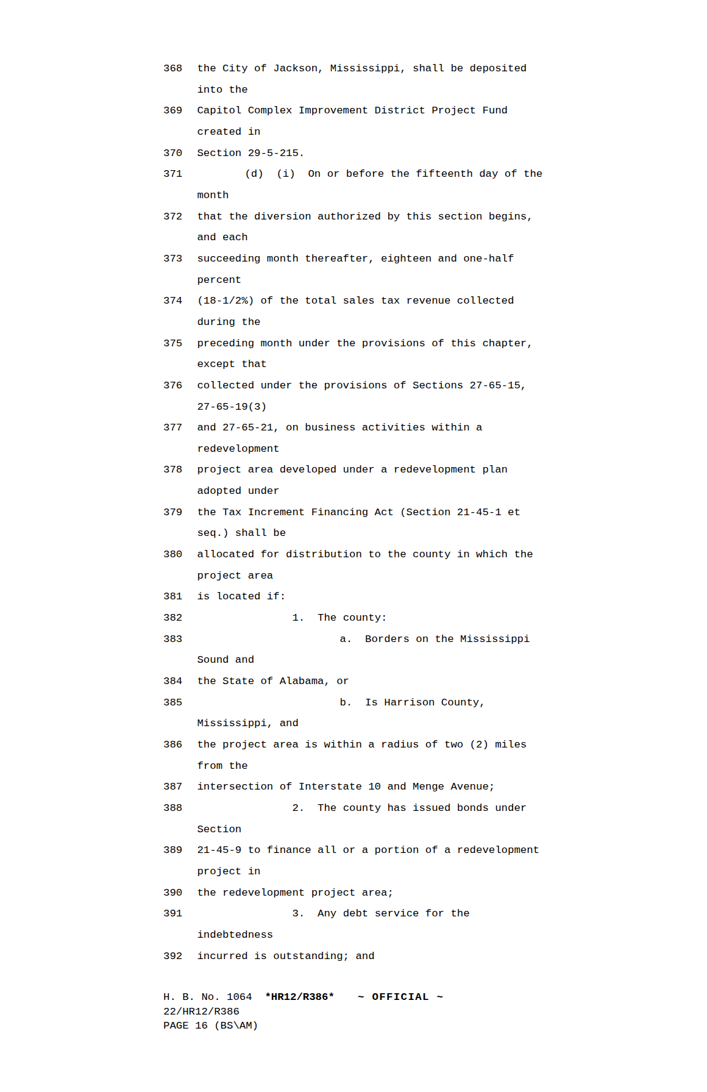368
the City of Jackson, Mississippi, shall be deposited into the
369
Capitol Complex Improvement District Project Fund created in
370
Section 29-5-215.
371
(d) (i) On or before the fifteenth day of the month
372
that the diversion authorized by this section begins, and each
373
succeeding month thereafter, eighteen and one-half percent
374
(18-1/2%) of the total sales tax revenue collected during the
375
preceding month under the provisions of this chapter, except that
376
collected under the provisions of Sections 27-65-15, 27-65-19(3)
377
and 27-65-21, on business activities within a redevelopment
378
project area developed under a redevelopment plan adopted under
379
the Tax Increment Financing Act (Section 21-45-1 et seq.) shall be
380
allocated for distribution to the county in which the project area
381
is located if:
382
1. The county:
383
a. Borders on the Mississippi Sound and
384
the State of Alabama, or
385
b. Is Harrison County, Mississippi, and
386
the project area is within a radius of two (2) miles from the
387
intersection of Interstate 10 and Menge Avenue;
388
2. The county has issued bonds under Section
389
21-45-9 to finance all or a portion of a redevelopment project in
390
the redevelopment project area;
391
3. Any debt service for the indebtedness
392
incurred is outstanding; and
H. B. No. 1064
*HR12/R386*
~ OFFICIAL ~
22/HR12/R386
PAGE 16 (BS\AM)